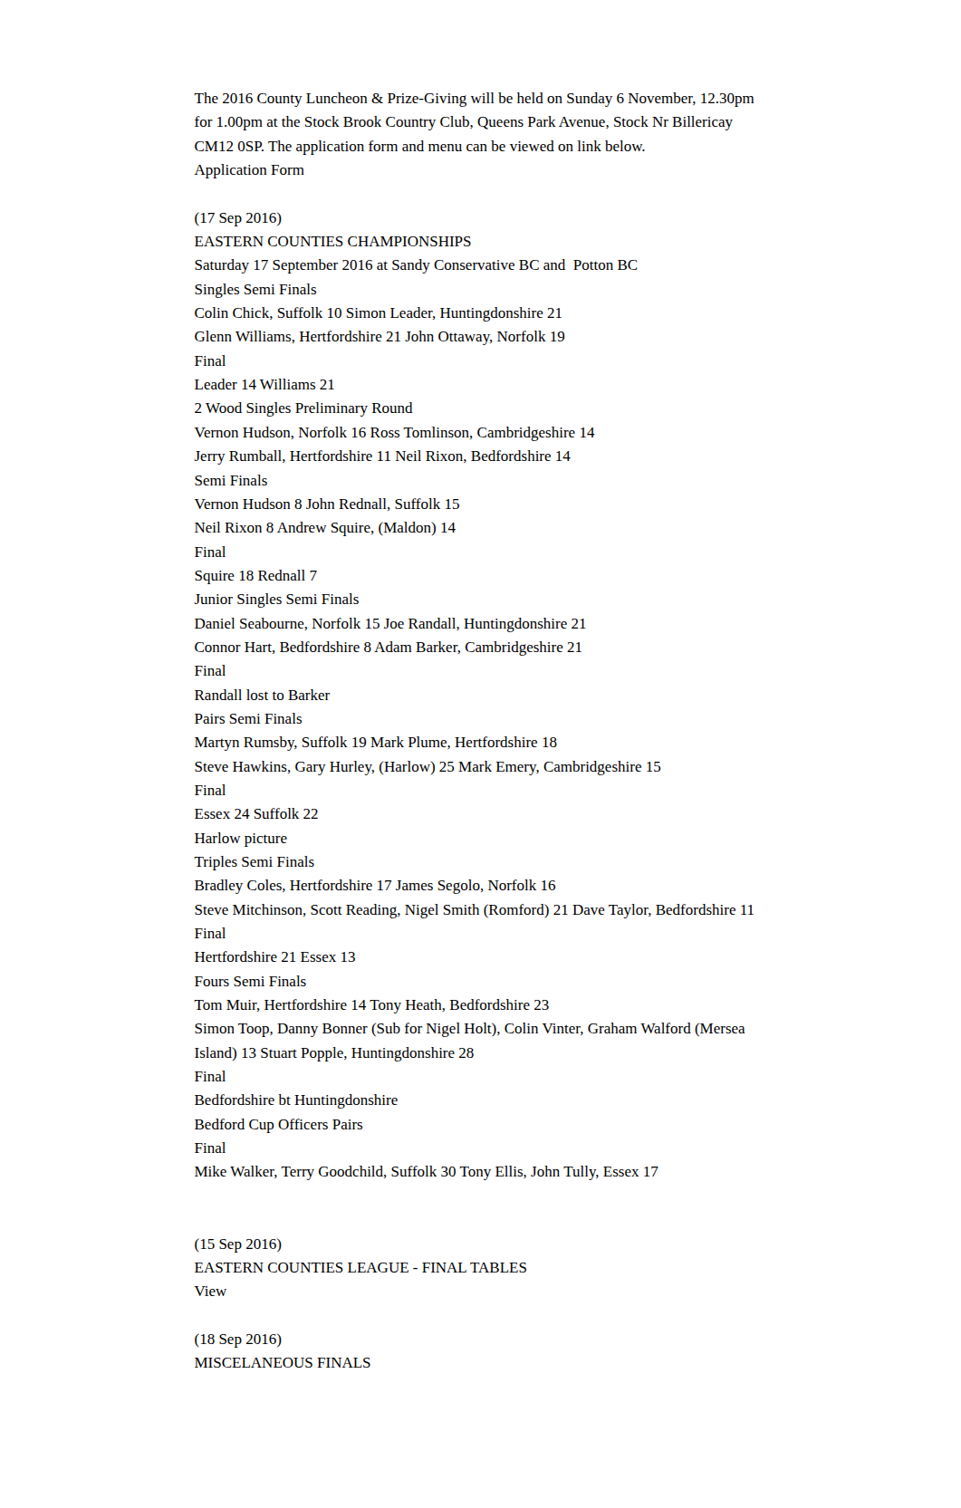The 2016 County Luncheon & Prize-Giving will be held on Sunday 6 November, 12.30pm for 1.00pm at the Stock Brook Country Club, Queens Park Avenue, Stock Nr Billericay CM12 0SP. The application form and menu can be viewed on link below.
Application Form
(17 Sep 2016)
EASTERN COUNTIES CHAMPIONSHIPS
Saturday 17 September 2016 at Sandy Conservative BC and Potton BC
Singles Semi Finals
Colin Chick, Suffolk 10 Simon Leader, Huntingdonshire 21
Glenn Williams, Hertfordshire 21 John Ottaway, Norfolk 19
Final
Leader 14 Williams 21
2 Wood Singles Preliminary Round
Vernon Hudson, Norfolk 16 Ross Tomlinson, Cambridgeshire 14
Jerry Rumball, Hertfordshire 11 Neil Rixon, Bedfordshire 14
Semi Finals
Vernon Hudson 8 John Rednall, Suffolk 15
Neil Rixon 8 Andrew Squire, (Maldon) 14
Final
Squire 18 Rednall 7
Junior Singles Semi Finals
Daniel Seabourne, Norfolk 15 Joe Randall, Huntingdonshire 21
Connor Hart, Bedfordshire 8 Adam Barker, Cambridgeshire 21
Final
Randall lost to Barker
Pairs Semi Finals
Martyn Rumsby, Suffolk 19 Mark Plume, Hertfordshire 18
Steve Hawkins, Gary Hurley, (Harlow) 25 Mark Emery, Cambridgeshire 15
Final
Essex 24 Suffolk 22
Harlow picture
Triples Semi Finals
Bradley Coles, Hertfordshire 17 James Segolo, Norfolk 16
Steve Mitchinson, Scott Reading, Nigel Smith (Romford) 21 Dave Taylor, Bedfordshire 11
Final
Hertfordshire 21 Essex 13
Fours Semi Finals
Tom Muir, Hertfordshire 14 Tony Heath, Bedfordshire 23
Simon Toop, Danny Bonner (Sub for Nigel Holt), Colin Vinter, Graham Walford (Mersea Island) 13 Stuart Popple, Huntingdonshire 28
Final
Bedfordshire bt Huntingdonshire
Bedford Cup Officers Pairs
Final
Mike Walker, Terry Goodchild, Suffolk 30 Tony Ellis, John Tully, Essex 17
(15 Sep 2016)
EASTERN COUNTIES LEAGUE - FINAL TABLES
View
(18 Sep 2016)
MISCELANEOUS FINALS